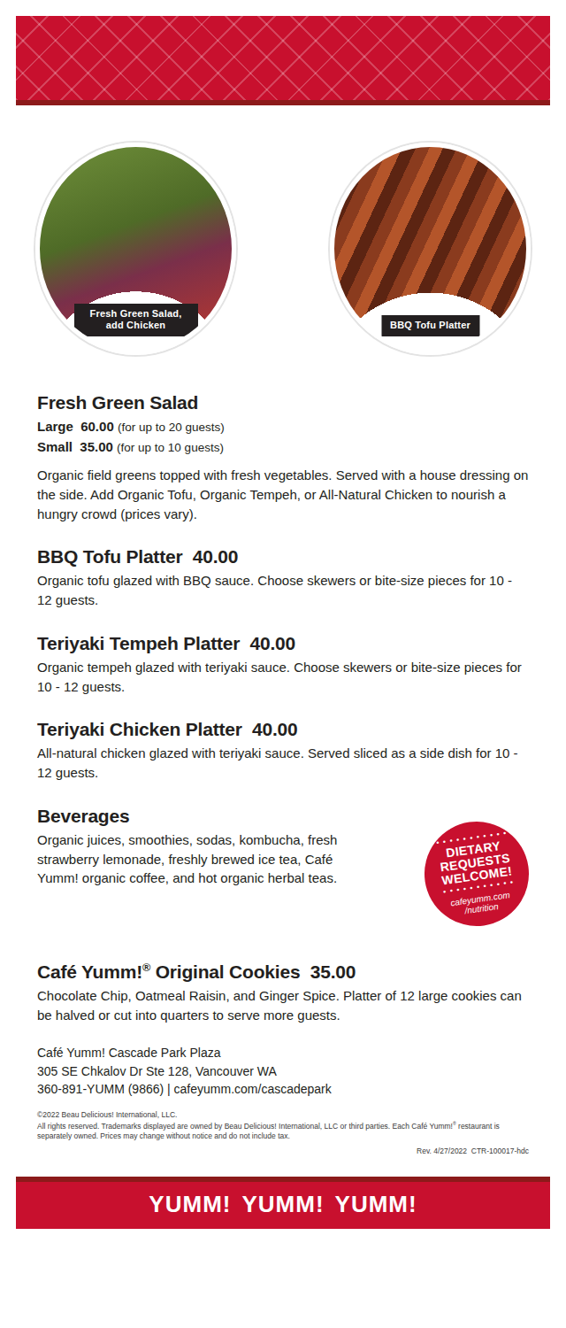Fresh Green Salad,
add Chicken
BBQ Tofu Platter
Fresh Green Salad
Large 60.00 (for up to 20 guests)
Small 35.00 (for up to 10 guests)
Organic field greens topped with fresh vegetables. Served with a house dressing on the side. Add Organic Tofu, Organic Tempeh, or All-Natural Chicken to nourish a hungry crowd (prices vary).
BBQ Tofu Platter 40.00
Organic tofu glazed with BBQ sauce. Choose skewers or bite-size pieces for 10 - 12 guests.
Teriyaki Tempeh Platter 40.00
Organic tempeh glazed with teriyaki sauce. Choose skewers or bite-size pieces for 10 - 12 guests.
Teriyaki Chicken Platter 40.00
All-natural chicken glazed with teriyaki sauce. Served sliced as a side dish for 10 - 12 guests.
Beverages
Organic juices, smoothies, sodas, kombucha, fresh strawberry lemonade, freshly brewed ice tea, Café Yumm! organic coffee, and hot organic herbal teas.
• • • • • • • • • • •
DIETARY
REQUESTS
WELCOME!
• • • • • • • • • • •
cafeyumm.com
/nutrition
Café Yumm!® Original Cookies 35.00
Chocolate Chip, Oatmeal Raisin, and Ginger Spice. Platter of 12 large cookies can be halved or cut into quarters to serve more guests.
Café Yumm! Cascade Park Plaza
305 SE Chkalov Dr Ste 128, Vancouver WA
360-891-YUMM (9866) | cafeyumm.com/cascadepark
©2022 Beau Delicious! International, LLC.
All rights reserved. Trademarks displayed are owned by Beau Delicious! International, LLC or third parties. Each Café Yumm!® restaurant is separately owned. Prices may change without notice and do not include tax.
Rev. 4/27/2022 CTR-100017-hdc
YUMM!YUMM!YUMM!